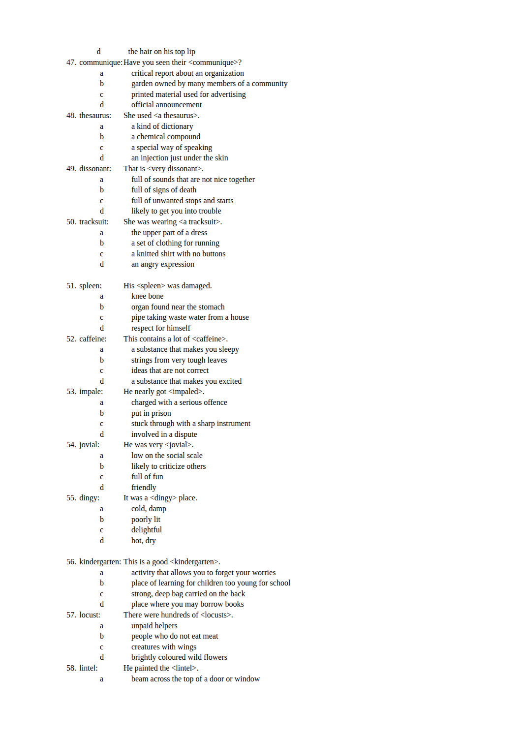dthe hair on his top lip
47.
communique: Have you seen their <communique>?
acritical report about an organization
bgarden owned by many members of a community
cprinted material used for advertising
dofficial announcement
48.
thesaurus: She used <a thesaurus>.
aa kind of dictionary
ba chemical compound
ca special way of speaking
dan injection just under the skin
49.
dissonant: That is <very dissonant>.
afull of sounds that are not nice together
bfull of signs of death
cfull of unwanted stops and starts
dlikely to get you into trouble
50.
tracksuit: She was wearing <a tracksuit>.
athe upper part of a dress
ba set of clothing for running
ca knitted shirt with no buttons
dan angry expression
51.
spleen: His <spleen> was damaged.
aknee bone
borgan found near the stomach
cpipe taking waste water from a house
drespect for himself
52.
caffeine: This contains a lot of <caffeine>.
aa substance that makes you sleepy
bstrings from very tough leaves
cideas that are not correct
da substance that makes you excited
53.
impale: He nearly got <impaled>.
acharged with a serious offence
bput in prison
cstuck through with a sharp instrument
dinvolved in a dispute
54.
jovial: He was very <jovial>.
alow on the social scale
blikely to criticize others
cfull of fun
dfriendly
55.
dingy: It was a <dingy> place.
acold, damp
bpoorly lit
cdelightful
dhot, dry
56.
kindergarten: This is a good <kindergarten>.
aactivity that allows you to forget your worries
bplace of learning for children too young for school
cstrong, deep bag carried on the back
dplace where you may borrow books
57.
locust: There were hundreds of <locusts>.
aunpaid helpers
bpeople who do not eat meat
ccreatures with wings
dbrightly coloured wild flowers
58.
lintel: He painted the <lintel>.
abeam across the top of a door or window